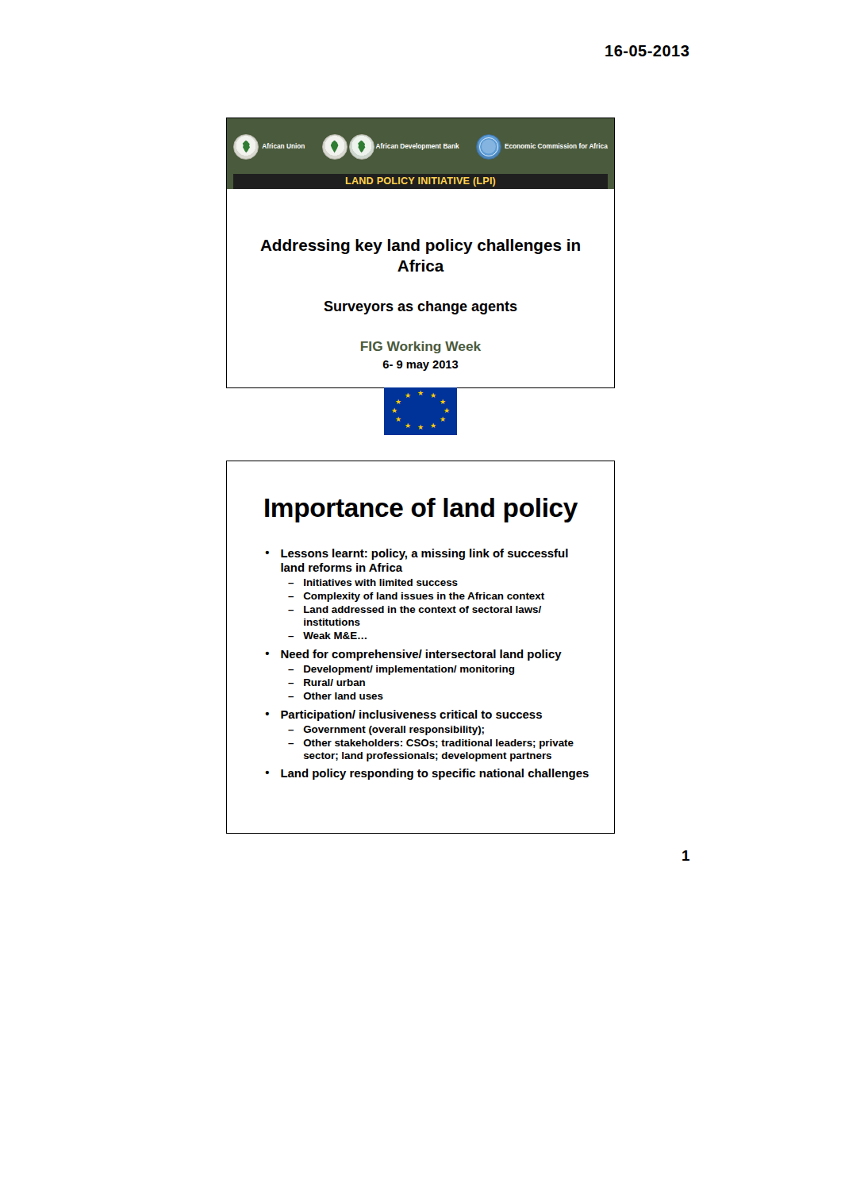16-05-2013
African Union
African Development Bank
Economic Commission for Africa
LAND POLICY INITIATIVE (LPI)
Addressing key land policy challenges in Africa
Surveyors as change agents
FIG Working Week
6- 9 may 2013
Importance of land policy
Lessons learnt: policy, a missing link of successful land reforms in Africa
Initiatives with limited success
Complexity of land issues in the African context
Land addressed in the context of sectoral laws/ institutions
Weak M&E…
Need for comprehensive/ intersectoral land policy
Development/ implementation/ monitoring
Rural/ urban
Other land uses
Participation/ inclusiveness critical to success
Government (overall responsibility);
Other stakeholders: CSOs; traditional leaders; private sector; land professionals; development partners
Land policy responding to specific national challenges
1